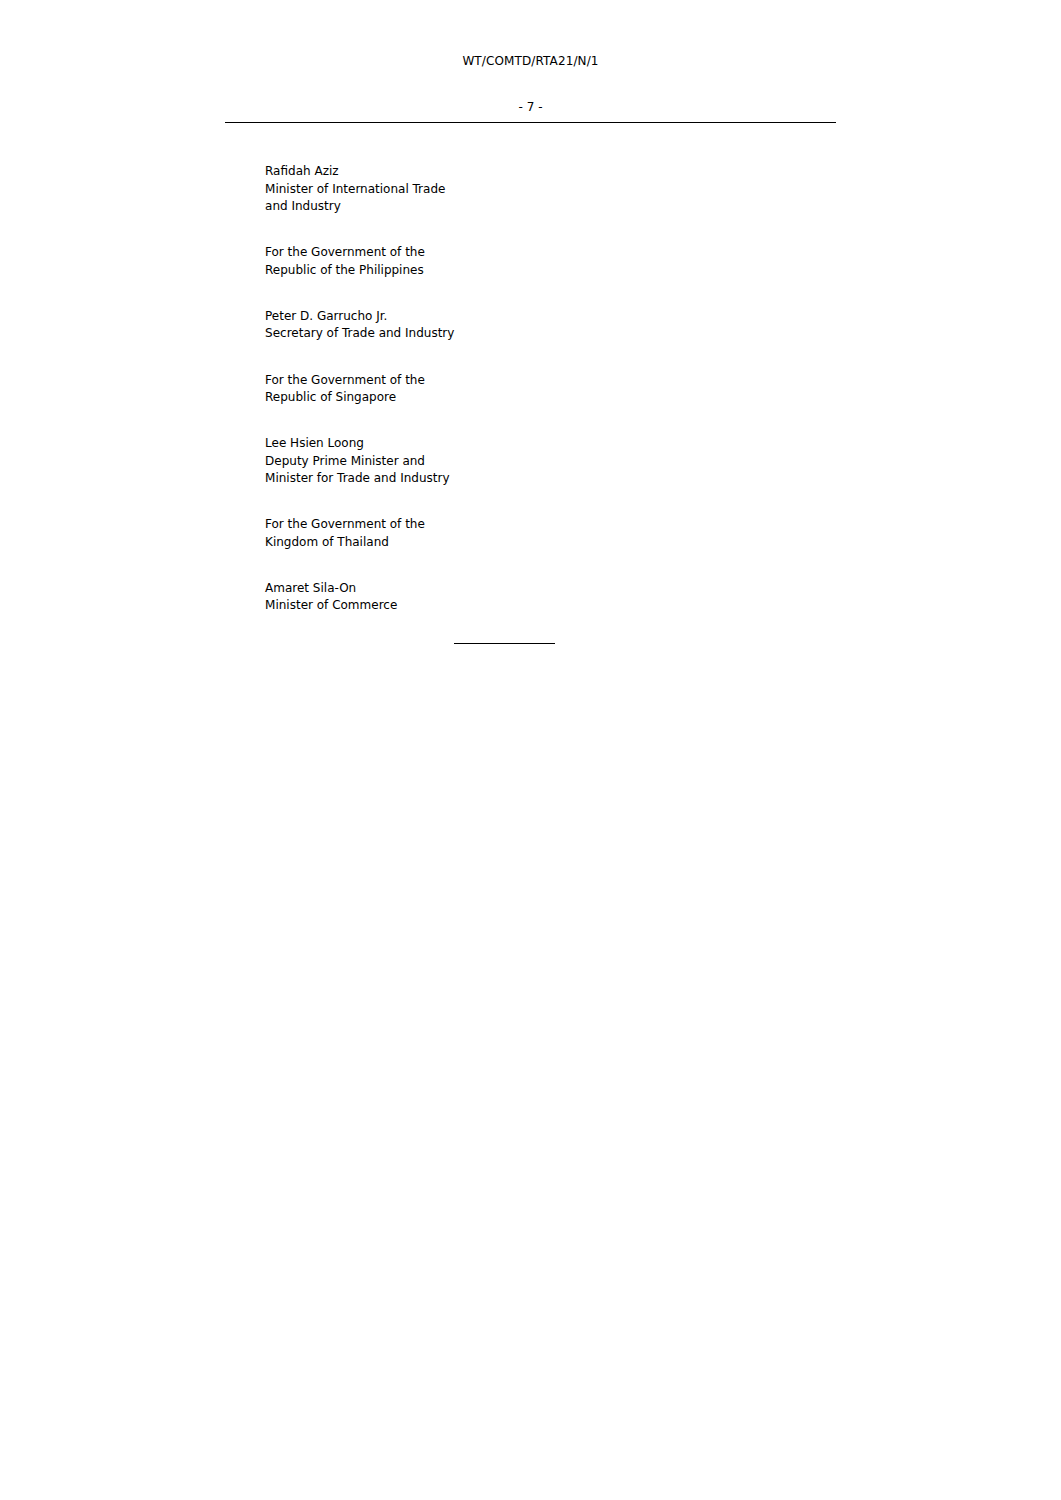WT/COMTD/RTA21/N/1
- 7 -
Rafidah Aziz
Minister of International Trade
and Industry
For the Government of the
Republic of the Philippines
Peter D. Garrucho Jr.
Secretary of Trade and Industry
For the Government of the
Republic of Singapore
Lee Hsien Loong
Deputy Prime Minister and
Minister for Trade and Industry
For the Government of the
Kingdom of Thailand
Amaret Sila-On
Minister of Commerce